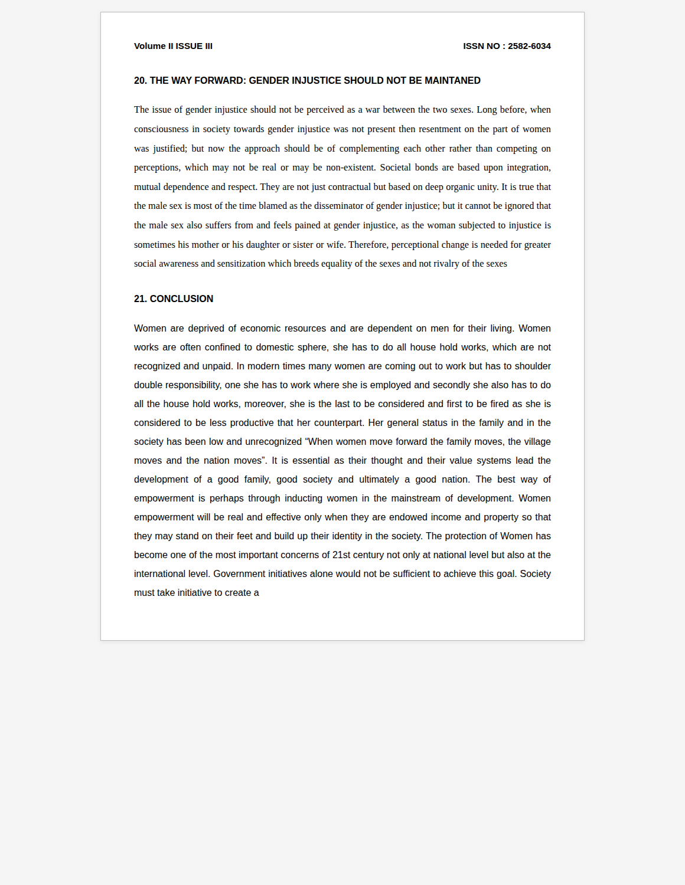Volume II ISSUE III ISSN NO : 2582-6034
20. THE WAY FORWARD: GENDER INJUSTICE SHOULD NOT BE MAINTANED
The issue of gender injustice should not be perceived as a war between the two sexes. Long before, when consciousness in society towards gender injustice was not present then resentment on the part of women was justified; but now the approach should be of complementing each other rather than competing on perceptions, which may not be real or may be non-existent. Societal bonds are based upon integration, mutual dependence and respect. They are not just contractual but based on deep organic unity. It is true that the male sex is most of the time blamed as the disseminator of gender injustice; but it cannot be ignored that the male sex also suffers from and feels pained at gender injustice, as the woman subjected to injustice is sometimes his mother or his daughter or sister or wife. Therefore, perceptional change is needed for greater social awareness and sensitization which breeds equality of the sexes and not rivalry of the sexes
21. CONCLUSION
Women are deprived of economic resources and are dependent on men for their living. Women works are often confined to domestic sphere, she has to do all house hold works, which are not recognized and unpaid. In modern times many women are coming out to work but has to shoulder double responsibility, one she has to work where she is employed and secondly she also has to do all the house hold works, moreover, she is the last to be considered and first to be fired as she is considered to be less productive that her counterpart. Her general status in the family and in the society has been low and unrecognized “When women move forward the family moves, the village moves and the nation moves”. It is essential as their thought and their value systems lead the development of a good family, good society and ultimately a good nation. The best way of empowerment is perhaps through inducting women in the mainstream of development. Women empowerment will be real and effective only when they are endowed income and property so that they may stand on their feet and build up their identity in the society. The protection of Women has become one of the most important concerns of 21st century not only at national level but also at the international level. Government initiatives alone would not be sufficient to achieve this goal. Society must take initiative to create a